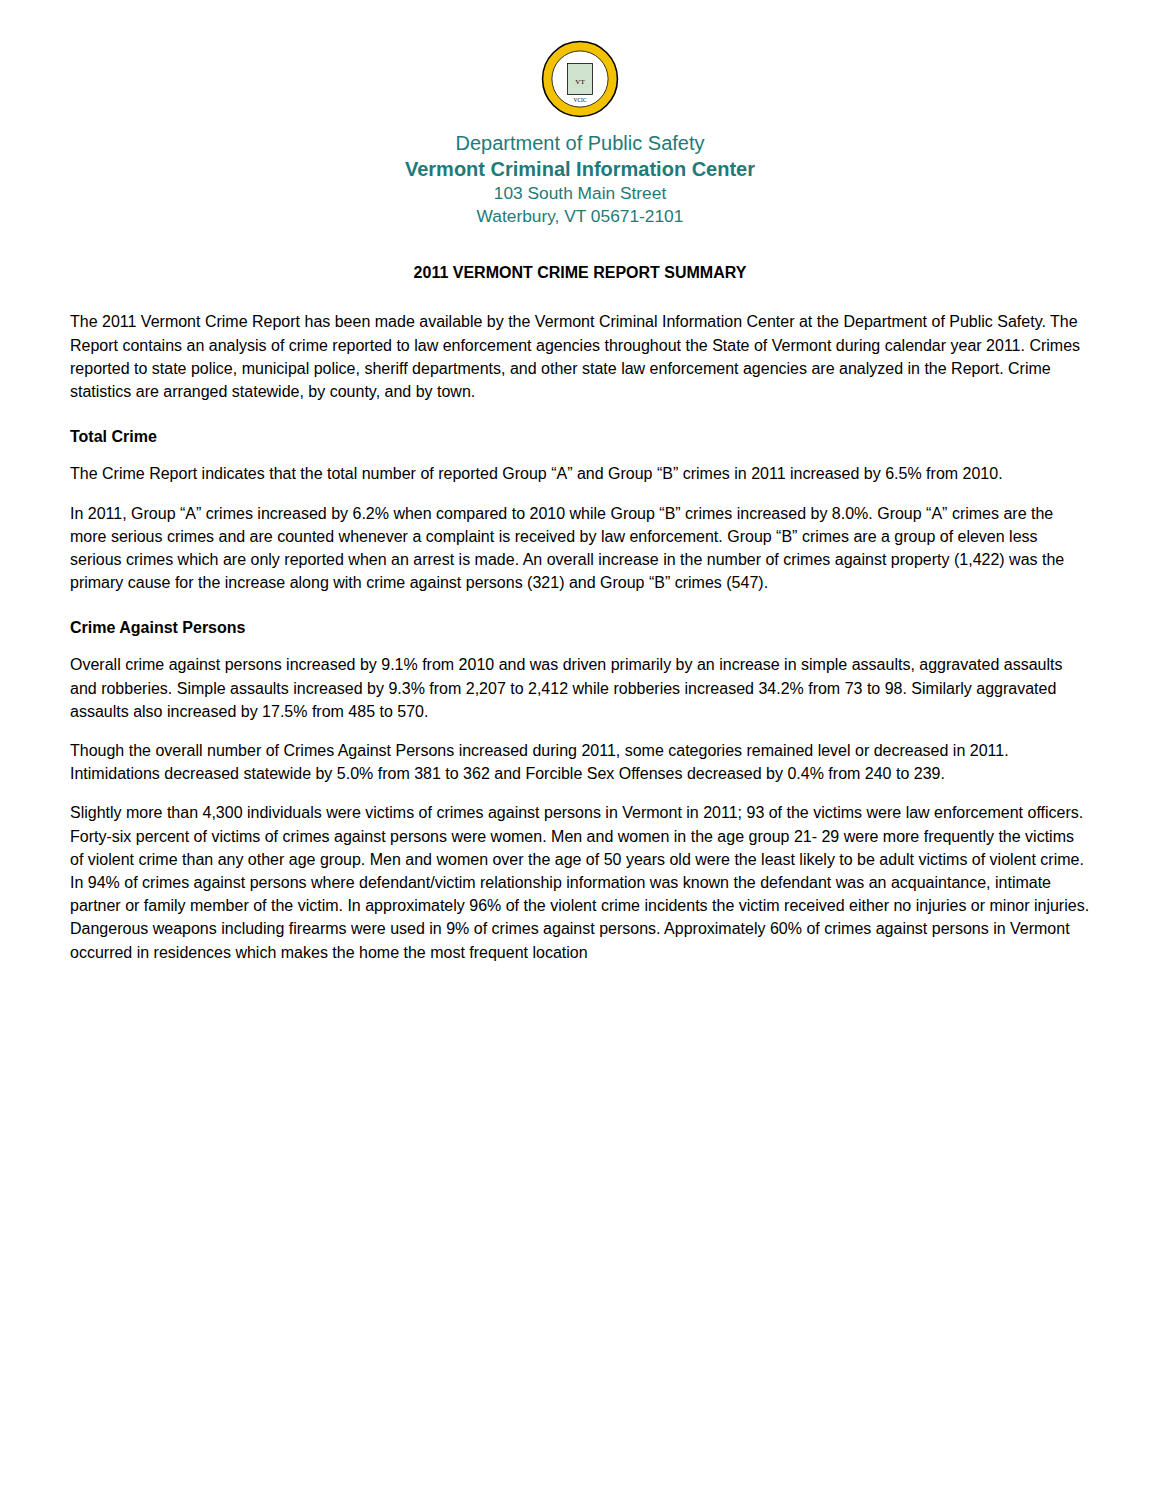Department of Public Safety
Vermont Criminal Information Center
103 South Main Street
Waterbury, VT 05671-2101
2011 VERMONT CRIME REPORT SUMMARY
The 2011 Vermont Crime Report has been made available by the Vermont Criminal Information Center at the Department of Public Safety. The Report contains an analysis of crime reported to law enforcement agencies throughout the State of Vermont during calendar year 2011. Crimes reported to state police, municipal police, sheriff departments, and other state law enforcement agencies are analyzed in the Report. Crime statistics are arranged statewide, by county, and by town.
Total Crime
The Crime Report indicates that the total number of reported Group “A” and Group “B” crimes in 2011 increased by 6.5% from 2010.
In 2011, Group “A” crimes increased by 6.2% when compared to 2010 while Group “B” crimes increased by 8.0%. Group “A” crimes are the more serious crimes and are counted whenever a complaint is received by law enforcement. Group “B” crimes are a group of eleven less serious crimes which are only reported when an arrest is made. An overall increase in the number of crimes against property (1,422) was the primary cause for the increase along with crime against persons (321) and Group “B” crimes (547).
Crime Against Persons
Overall crime against persons increased by 9.1% from 2010 and was driven primarily by an increase in simple assaults, aggravated assaults and robberies. Simple assaults increased by 9.3% from 2,207 to 2,412 while robberies increased 34.2% from 73 to 98. Similarly aggravated assaults also increased by 17.5% from 485 to 570.
Though the overall number of Crimes Against Persons increased during 2011, some categories remained level or decreased in 2011. Intimidations decreased statewide by 5.0% from 381 to 362 and Forcible Sex Offenses decreased by 0.4% from 240 to 239.
Slightly more than 4,300 individuals were victims of crimes against persons in Vermont in 2011; 93 of the victims were law enforcement officers. Forty-six percent of victims of crimes against persons were women. Men and women in the age group 21- 29 were more frequently the victims of violent crime than any other age group. Men and women over the age of 50 years old were the least likely to be adult victims of violent crime. In 94% of crimes against persons where defendant/victim relationship information was known the defendant was an acquaintance, intimate partner or family member of the victim. In approximately 96% of the violent crime incidents the victim received either no injuries or minor injuries. Dangerous weapons including firearms were used in 9% of crimes against persons. Approximately 60% of crimes against persons in Vermont occurred in residences which makes the home the most frequent location